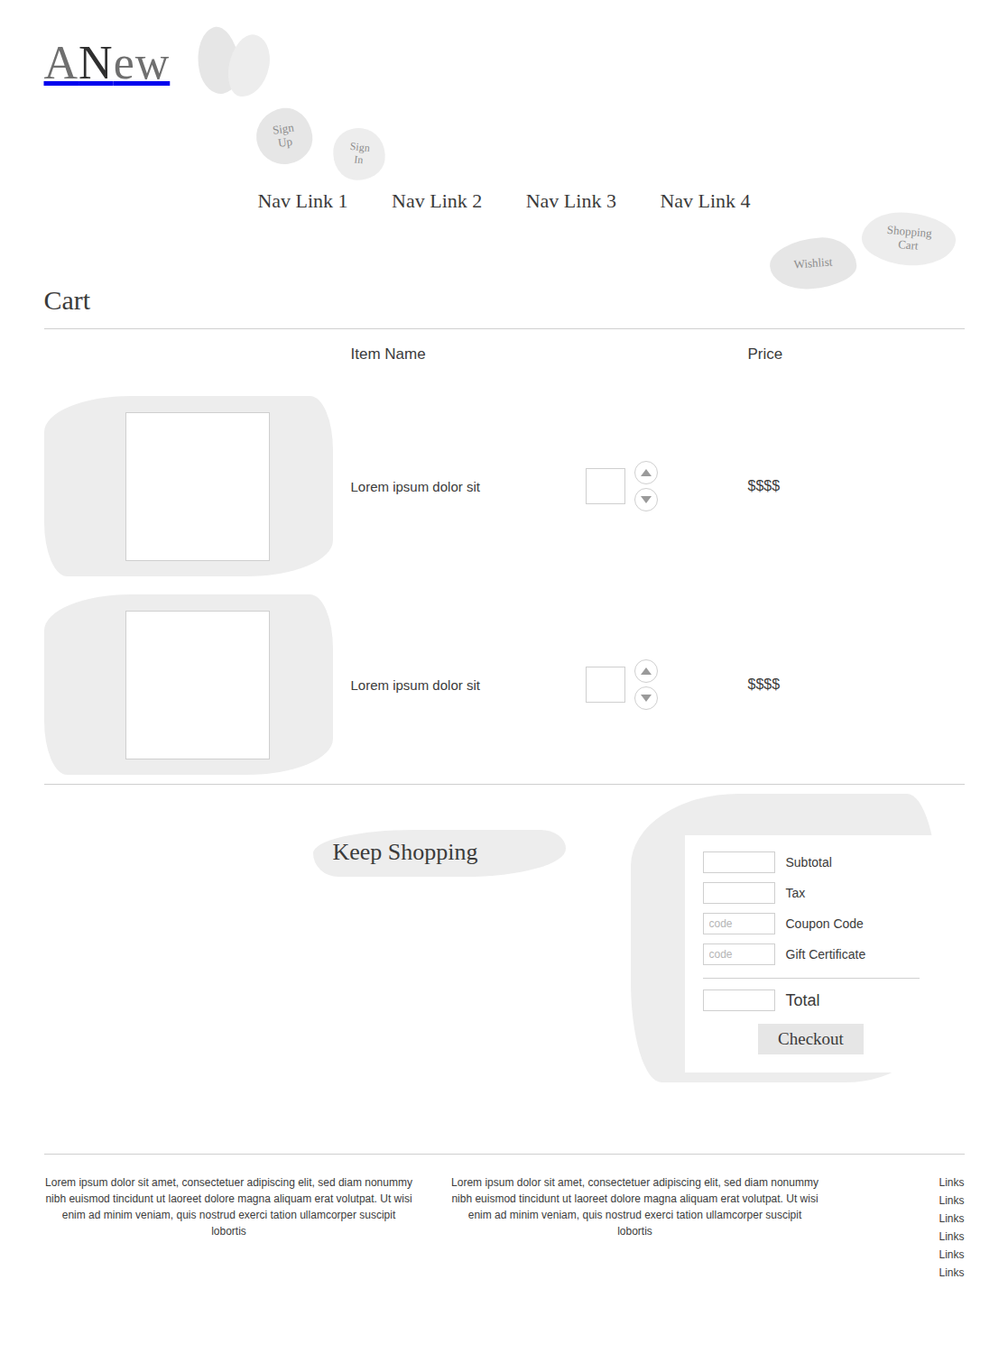ANew
Sign
Up Sign
In
Nav Link 1 Nav Link 2 Nav Link 3 Nav Link 4
Wishlist Shopping
Cart
Cart
| | Item Name | | Price |
| --- | --- | --- | --- |
| | Lorem ipsum dolor sit | | $$$$ |
| | Lorem ipsum dolor sit | | $$$$ |
Keep Shopping
Subtotal
Tax
Coupon Code
Gift Certificate
Total
Checkout
Lorem ipsum dolor sit amet, consectetuer adipiscing elit, sed diam nonummy nibh euismod tincidunt ut laoreet dolore magna aliquam erat volutpat. Ut wisi enim ad minim veniam, quis nostrud exerci tation ullamcorper suscipit lobortis
Lorem ipsum dolor sit amet, consectetuer adipiscing elit, sed diam nonummy nibh euismod tincidunt ut laoreet dolore magna aliquam erat volutpat. Ut wisi enim ad minim veniam, quis nostrud exerci tation ullamcorper suscipit lobortis
Links Links Links Links Links Links